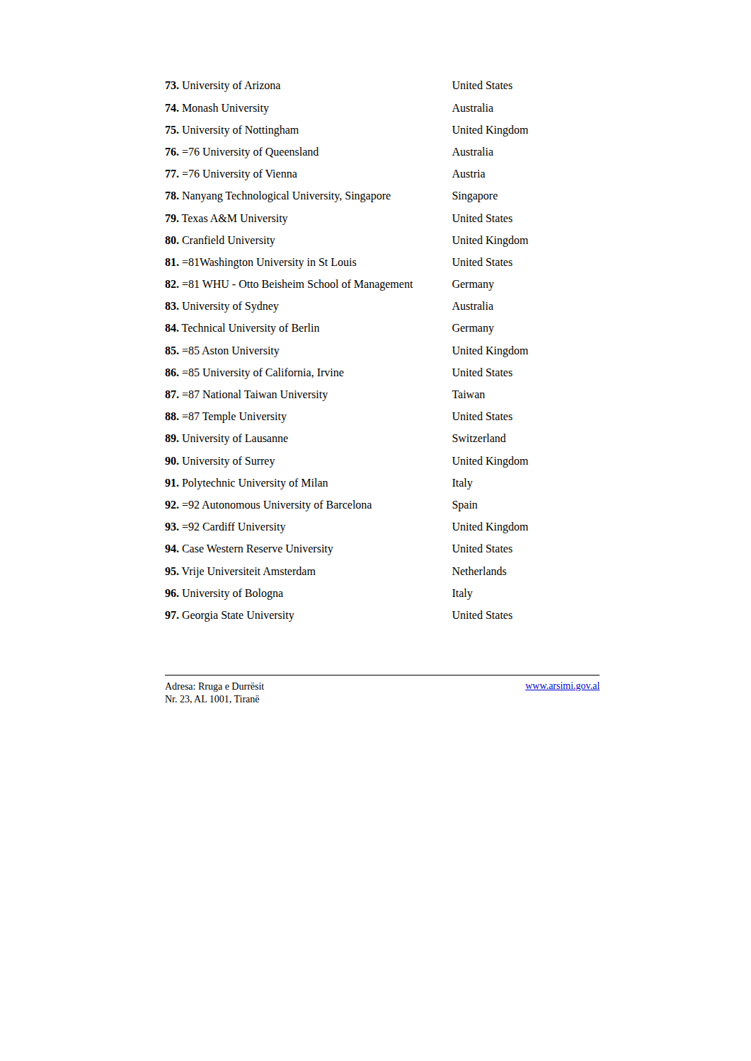| 73. University of Arizona | United States |
| 74. Monash University | Australia |
| 75. University of Nottingham | United Kingdom |
| 76. =76 University of Queensland | Australia |
| 77. =76 University of Vienna | Austria |
| 78. Nanyang Technological University, Singapore | Singapore |
| 79. Texas A&M University | United States |
| 80. Cranfield University | United Kingdom |
| 81. =81Washington University in St Louis | United States |
| 82. =81 WHU - Otto Beisheim School of Management | Germany |
| 83. University of Sydney | Australia |
| 84. Technical University of Berlin | Germany |
| 85. =85 Aston University | United Kingdom |
| 86. =85 University of California, Irvine | United States |
| 87. =87 National Taiwan University | Taiwan |
| 88. =87 Temple University | United States |
| 89. University of Lausanne | Switzerland |
| 90. University of Surrey | United Kingdom |
| 91. Polytechnic University of Milan | Italy |
| 92. =92 Autonomous University of Barcelona | Spain |
| 93. =92 Cardiff University | United Kingdom |
| 94. Case Western Reserve University | United States |
| 95. Vrije Universiteit Amsterdam | Netherlands |
| 96. University of Bologna | Italy |
| 97. Georgia State University | United States |
Adresa: Rruga e Durrësit
Nr. 23, AL 1001, Tiranë
www.arsimi.gov.al